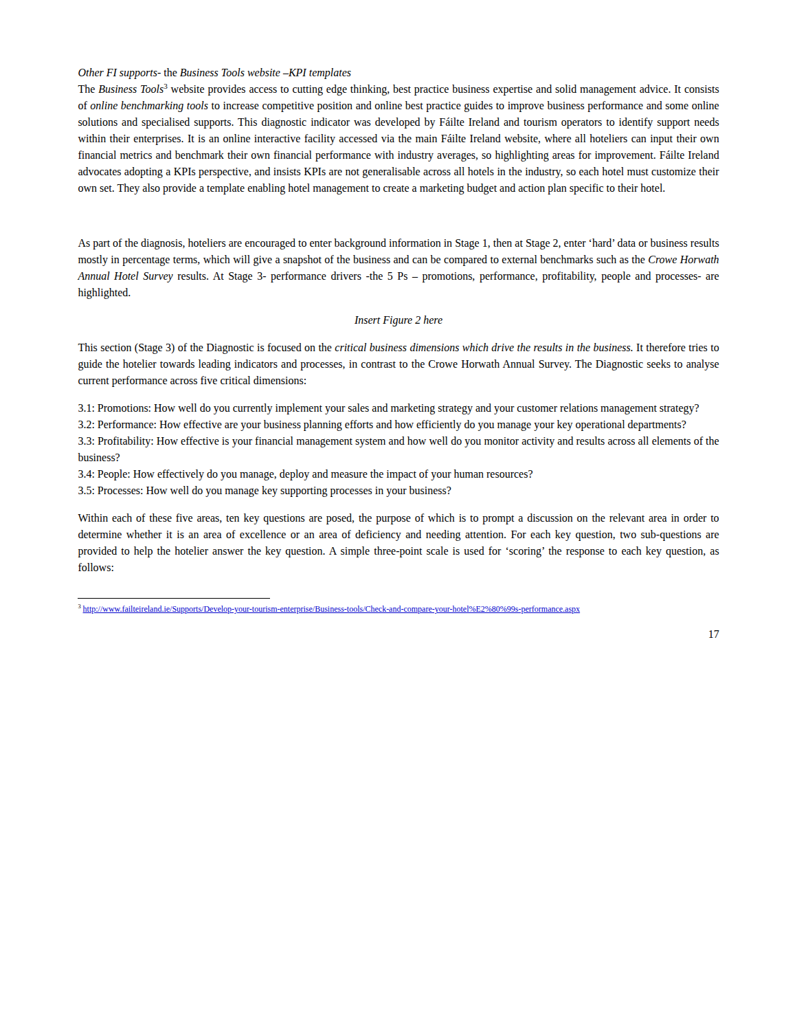Other FI supports- the Business Tools website –KPI templates
The Business Tools3 website provides access to cutting edge thinking, best practice business expertise and solid management advice. It consists of online benchmarking tools to increase competitive position and online best practice guides to improve business performance and some online solutions and specialised supports. This diagnostic indicator was developed by Fáilte Ireland and tourism operators to identify support needs within their enterprises. It is an online interactive facility accessed via the main Fáilte Ireland website, where all hoteliers can input their own financial metrics and benchmark their own financial performance with industry averages, so highlighting areas for improvement. Fáilte Ireland advocates adopting a KPIs perspective, and insists KPIs are not generalisable across all hotels in the industry, so each hotel must customize their own set. They also provide a template enabling hotel management to create a marketing budget and action plan specific to their hotel.
As part of the diagnosis, hoteliers are encouraged to enter background information in Stage 1, then at Stage 2, enter ‘hard’ data or business results mostly in percentage terms, which will give a snapshot of the business and can be compared to external benchmarks such as the Crowe Horwath Annual Hotel Survey results. At Stage 3- performance drivers -the 5 Ps – promotions, performance, profitability, people and processes- are highlighted.
Insert Figure 2 here
This section (Stage 3) of the Diagnostic is focused on the critical business dimensions which drive the results in the business. It therefore tries to guide the hotelier towards leading indicators and processes, in contrast to the Crowe Horwath Annual Survey. The Diagnostic seeks to analyse current performance across five critical dimensions:
3.1: Promotions: How well do you currently implement your sales and marketing strategy and your customer relations management strategy?
3.2: Performance: How effective are your business planning efforts and how efficiently do you manage your key operational departments?
3.3: Profitability: How effective is your financial management system and how well do you monitor activity and results across all elements of the business?
3.4: People: How effectively do you manage, deploy and measure the impact of your human resources?
3.5: Processes: How well do you manage key supporting processes in your business?
Within each of these five areas, ten key questions are posed, the purpose of which is to prompt a discussion on the relevant area in order to determine whether it is an area of excellence or an area of deficiency and needing attention. For each key question, two sub-questions are provided to help the hotelier answer the key question. A simple three-point scale is used for ‘scoring’ the response to each key question, as follows:
3 http://www.failteireland.ie/Supports/Develop-your-tourism-enterprise/Business-tools/Check-and-compare-your-hotel%E2%80%99s-performance.aspx
17